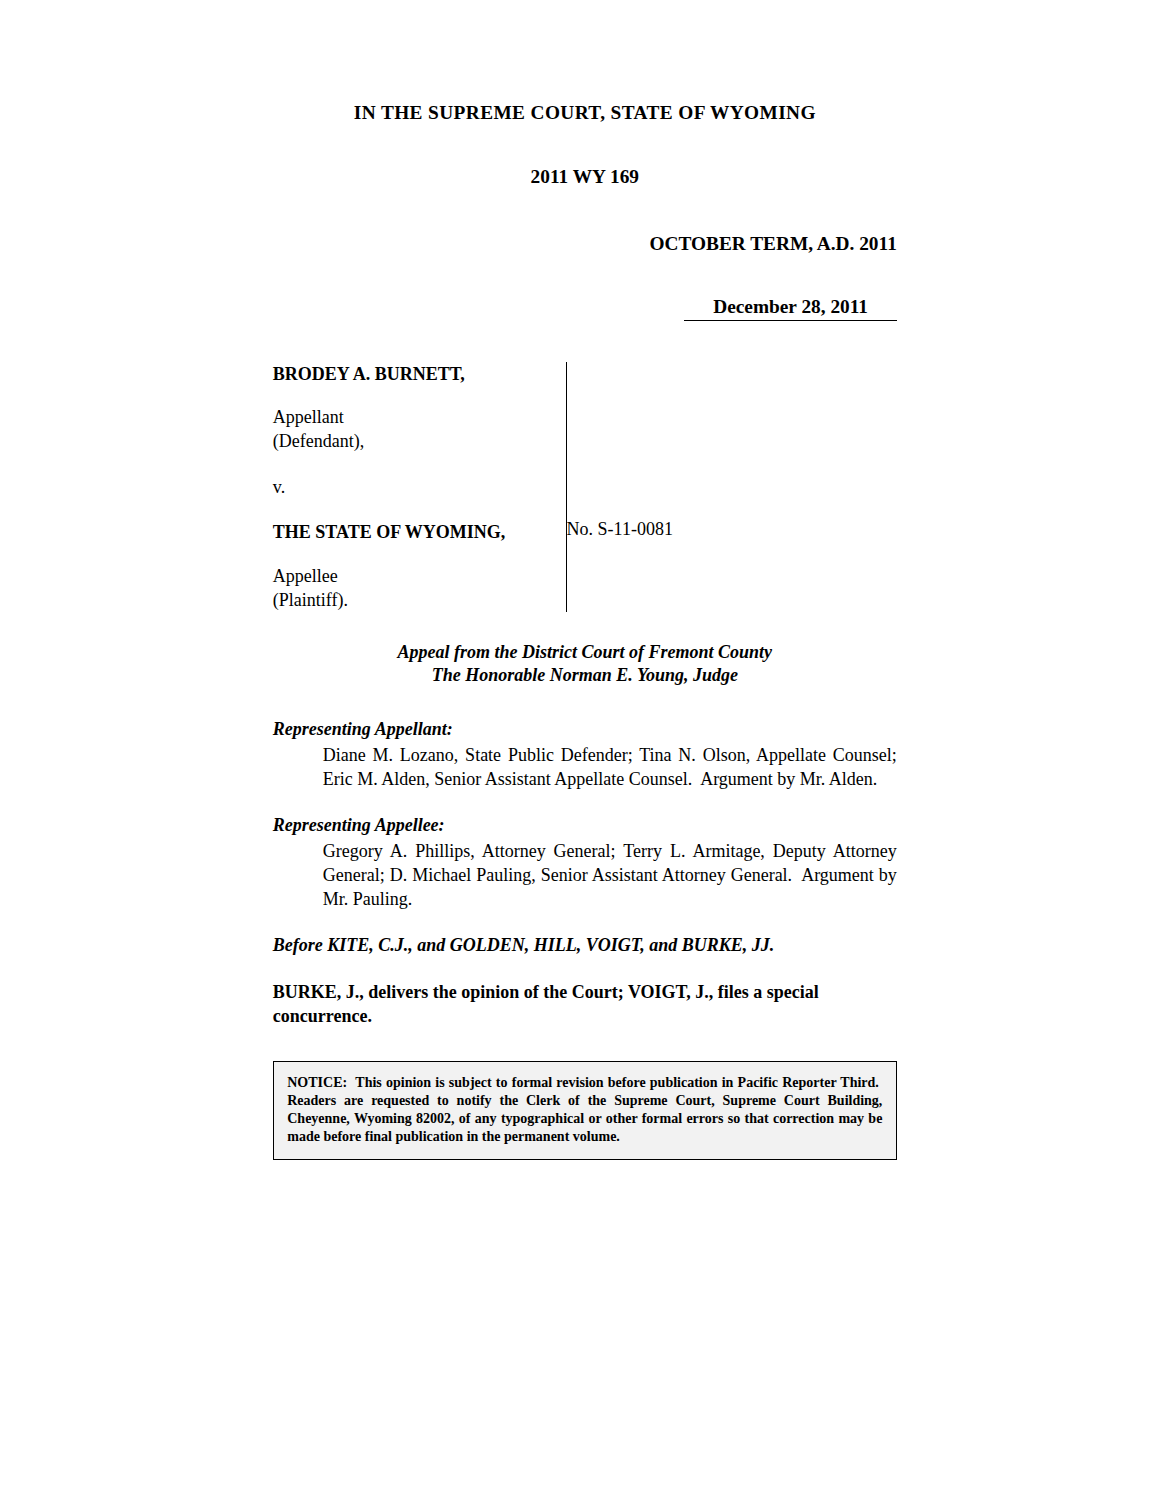IN THE SUPREME COURT, STATE OF WYOMING
2011 WY 169
OCTOBER TERM, A.D. 2011
December 28, 2011
| BRODEY A. BURNETT, Appellant (Defendant), v. THE STATE OF WYOMING, Appellee (Plaintiff). | No. S-11-0081 |
Appeal from the District Court of Fremont County
The Honorable Norman E. Young, Judge
Representing Appellant:
Diane M. Lozano, State Public Defender; Tina N. Olson, Appellate Counsel; Eric M. Alden, Senior Assistant Appellate Counsel. Argument by Mr. Alden.
Representing Appellee:
Gregory A. Phillips, Attorney General; Terry L. Armitage, Deputy Attorney General; D. Michael Pauling, Senior Assistant Attorney General. Argument by Mr. Pauling.
Before KITE, C.J., and GOLDEN, HILL, VOIGT, and BURKE, JJ.
BURKE, J., delivers the opinion of the Court; VOIGT, J., files a special concurrence.
NOTICE: This opinion is subject to formal revision before publication in Pacific Reporter Third. Readers are requested to notify the Clerk of the Supreme Court, Supreme Court Building, Cheyenne, Wyoming 82002, of any typographical or other formal errors so that correction may be made before final publication in the permanent volume.